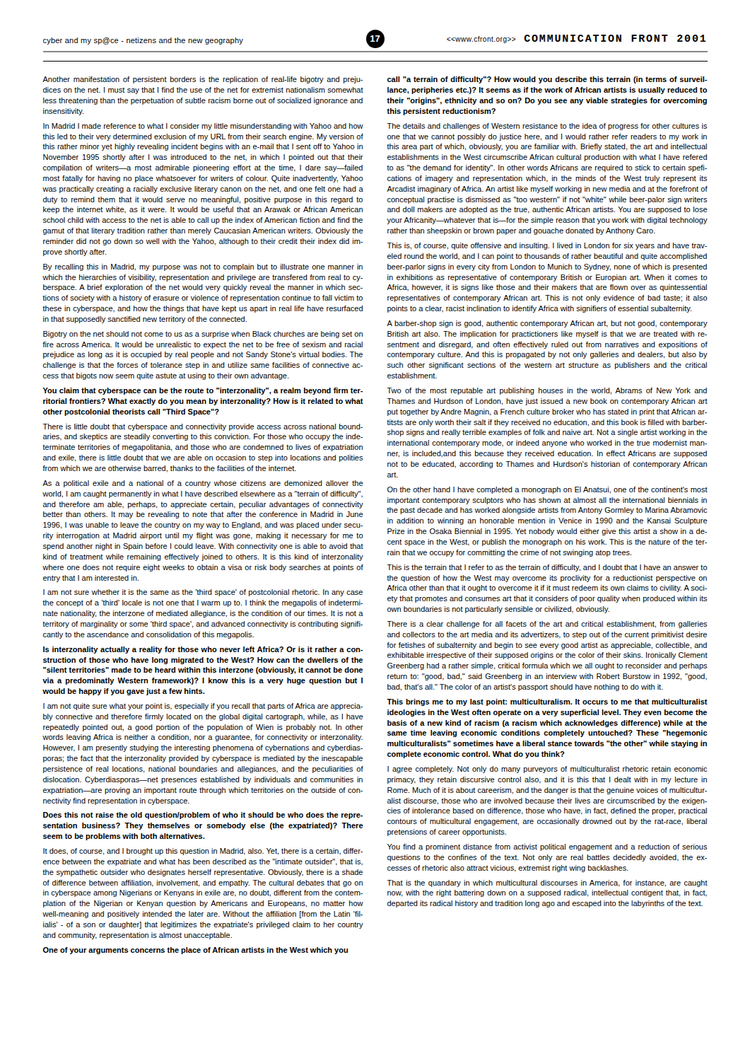cyber and my sp@ce - netizens and the new geography
17
<<www.cfront.org>> COMMUNICATION FRONT 2001
Another manifestation of persistent borders is the replication of real-life bigotry and prejudices on the net. I must say that I find the use of the net for extremist nationalism somewhat less threatening than the perpetuation of subtle racism borne out of socialized ignorance and insensitivity.
In Madrid I made reference to what I consider my little misunderstanding with Yahoo and how this led to their very determined exclusion of my URL from their search engine. My version of this rather minor yet highly revealing incident begins with an e-mail that I sent off to Yahoo in November 1995 shortly after I was introduced to the net, in which I pointed out that their compilation of writers—a most admirable pioneering effort at the time, I dare say—failed most fatally for having no place whatsoever for writers of colour. Quite inadvertently, Yahoo was practically creating a racially exclusive literary canon on the net, and one felt one had a duty to remind them that it would serve no meaningful, positive purpose in this regard to keep the internet white, as it were. It would be useful that an Arawak or African American school child with access to the net is able to call up the index of American fiction and find the gamut of that literary tradition rather than merely Caucasian American writers. Obviously the reminder did not go down so well with the Yahoo, although to their credit their index did improve shortly after.
By recalling this in Madrid, my purpose was not to complain but to illustrate one manner in which the hierarchies of visibility, representation and privilege are transfered from real to cyberspace. A brief exploration of the net would very quickly reveal the manner in which sections of society with a history of erasure or violence of representation continue to fall victim to these in cyberspace, and how the things that have kept us apart in real life have resurfaced in that supposedly sanctified new territory of the connected.
Bigotry on the net should not come to us as a surprise when Black churches are being set on fire across America. It would be unrealistic to expect the net to be free of sexism and racial prejudice as long as it is occupied by real people and not Sandy Stone's virtual bodies. The challenge is that the forces of tolerance step in and utilize same facilities of connective access that bigots now seem quite astute at using to their own advantage.
You claim that cyberspace can be the route to "interzonality", a realm beyond firm territorial frontiers? What exactly do you mean by interzonality? How is it related to what other postcolonial theorists call "Third Space"?
There is little doubt that cyberspace and connectivity provide access across national boundaries, and skeptics are steadily converting to this conviction. For those who occupy the indeterminate territories of megapolitania, and those who are condemned to lives of expatriation and exile, there is little doubt that we are able on occasion to step into locations and polities from which we are otherwise barred, thanks to the facilities of the internet.
As a political exile and a national of a country whose citizens are demonized allover the world, I am caught permanently in what I have described elsewhere as a "terrain of difficulty", and therefore am able, perhaps, to appreciate certain, peculiar advantages of connectivity better than others. It may be revealing to note that after the conference in Madrid in June 1996, I was unable to leave the country on my way to England, and was placed under security interrogation at Madrid airport until my flight was gone, making it necessary for me to spend another night in Spain before I could leave. With connectivity one is able to avoid that kind of treatment while remaining effectively joined to others. It is this kind of interzonality where one does not require eight weeks to obtain a visa or risk body searches at points of entry that I am interested in.
I am not sure whether it is the same as the 'third space' of postcolonial rhetoric. In any case the concept of a 'third' locale is not one that I warm up to. I think the megapolis of indeterminate nationality, the interzone of mediated allegiance, is the condition of our times. It is not a territory of marginality or some 'third space', and advanced connectivity is contributing significantly to the ascendance and consolidation of this megapolis.
Is interzonality actually a reality for those who never left Africa? Or is it rather a construction of those who have long migrated to the West? How can the dwellers of the "silent territories" made to be heard within this interzone (obviously, it cannot be done via a predominatly Western framework)? I know this is a very huge question but I would be happy if you gave just a few hints.
I am not quite sure what your point is, especially if you recall that parts of Africa are appreciably connective and therefore firmly located on the global digital cartograph, while, as I have repeatedly pointed out, a good portion of the population of Wien is probably not. In other words leaving Africa is neither a condition, nor a guarantee, for connectivity or interzonality. However, I am presently studying the interesting phenomena of cybernations and cyberdiasporas; the fact that the interzonality provided by cyberspace is mediated by the inescapable persistence of real locations, national boundaries and allegiances, and the peculiarities of dislocation. Cyberdiasporas—net presences established by individuals and communities in expatriation—are proving an important route through which territories on the outside of connectivity find representation in cyberspace.
Does this not raise the old question/problem of who it should be who does the representation business? They themselves or somebody else (the expatriated)? There seem to be problems with both alternatives.
It does, of course, and I brought up this question in Madrid, also. Yet, there is a certain, difference between the expatriate and what has been described as the "intimate outsider", that is, the sympathetic outsider who designates herself representative. Obviously, there is a shade of difference between affiliation, involvement, and empathy. The cultural debates that go on in cyberspace among Nigerians or Kenyans in exile are, no doubt, different from the contemplation of the Nigerian or Kenyan question by Americans and Europeans, no matter how well-meaning and positively intended the later are. Without the affiliation [from the Latin 'filialis' - of a son or daughter] that legitimizes the expatriate's privileged claim to her country and community, representation is almost unacceptable.
One of your arguments concerns the place of African artists in the West which you
call "a terrain of difficulty"? How would you describe this terrain (in terms of surveillance, peripheries etc.)? It seems as if the work of African artists is usually reduced to their "origins", ethnicity and so on? Do you see any viable strategies for overcoming this persistent reductionism?
The details and challenges of Western resistance to the idea of progress for other cultures is one that we cannot possibly do justice here, and I would rather refer readers to my work in this area part of which, obviously, you are familiar with. Briefly stated, the art and intellectual establishments in the West circumscribe African cultural production with what I have refered to as "the demand for identity". In other words Africans are required to stick to certain spefications of imagery and representation which, in the minds of the West truly represent its Arcadist imaginary of Africa. An artist like myself working in new media and at the forefront of conceptual practise is dismissed as "too western" if not "white" while beer-palor sign writers and doll makers are adopted as the true, authentic African artists. You are supposed to lose your Africanity—whatever that is—for the simple reason that you work with digital technology rather than sheepskin or brown paper and gouache donated by Anthony Caro.
This is, of course, quite offensive and insulting. I lived in London for six years and have traveled round the world, and I can point to thousands of rather beautiful and quite accomplished beer-parlor signs in every city from London to Munich to Sydney, none of which is presented in exhibitions as representative of contemporary British or Europian art. When it comes to Africa, however, it is signs like those and their makers that are flown over as quintessential representatives of contemporary African art. This is not only evidence of bad taste; it also points to a clear, racist inclination to identify Africa with signifiers of essential subalternity.
A barber-shop sign is good, authentic contemporary African art, but not good, contemporary British art also. The implication for practictioners like myself is that we are treated with resentment and disregard, and often effectively ruled out from narratives and expositions of contemporary culture. And this is propagated by not only galleries and dealers, but also by such other significant sections of the western art structure as publishers and the critical establishment.
Two of the most reputable art publishing houses in the world, Abrams of New York and Thames and Hurdson of London, have just issued a new book on contemporary African art put together by Andre Magnin, a French culture broker who has stated in print that African artitsts are only worth their salt if they received no education, and this book is filled with barber-shop signs and really terrible examples of folk and naive art. Not a single artist working in the international contemporary mode, or indeed anyone who worked in the true modernist manner, is included,and this because they received education. In effect Africans are supposed not to be educated, according to Thames and Hurdson's historian of contemporary African art.
On the other hand I have completed a monograph on El Anatsui, one of the continent's most important contemporary sculptors who has shown at almost all the international biennials in the past decade and has worked alongside artists from Antony Gormley to Marina Abramovic in addition to winning an honorable mention in Venice in 1990 and the Kansai Sculpture Prize in the Osaka Biennial in 1995. Yet nobody would either give this artist a show in a decent space in the West, or publish the monograph on his work. This is the nature of the terrain that we occupy for committing the crime of not swinging atop trees.
This is the terrain that I refer to as the terrain of difficulty, and I doubt that I have an answer to the question of how the West may overcome its proclivity for a reductionist perspective on Africa other than that it ought to overcome it if it must redeem its own claims to civility. A society that promotes and consumes art that it considers of poor quality when produced within its own boundaries is not particularly sensible or civilized, obviously.
There is a clear challenge for all facets of the art and critical establishment, from galleries and collectors to the art media and its advertizers, to step out of the current primitivist desire for fetishes of subalternity and begin to see every good artist as appreciable, collectible, and exhibitable irrespective of their supposed origins or the color of their skins. Ironically Clement Greenberg had a rather simple, critical formula which we all ought to reconsider and perhaps return to: "good, bad," said Greenberg in an interview with Robert Burstow in 1992, "good, bad, that's all." The color of an artist's passport should have nothing to do with it.
This brings me to my last point: multiculturalism. It occurs to me that multiculturalist ideologies in the West often operate on a very superficial level. They even become the basis of a new kind of racism (a racism which acknowledges difference) while at the same time leaving economic conditions completely untouched? These "hegemonic multiculturalists" sometimes have a liberal stance towards "the other" while staying in complete economic control. What do you think?
I agree completely. Not only do many purveyors of multiculturalist rhetoric retain economic primacy, they retain discursive control also, and it is this that I dealt with in my lecture in Rome. Much of it is about careerism, and the danger is that the genuine voices of multiculturalist discourse, those who are involved because their lives are circumscribed by the exigencies of intolerance based on difference, those who have, in fact, defined the proper, practical contours of multicultural engagement, are occasionally drowned out by the rat-race, liberal pretensions of career opportunists.
You find a prominent distance from activist political engagement and a reduction of serious questions to the confines of the text. Not only are real battles decidedly avoided, the excesses of rhetoric also attract vicious, extremist right wing backlashes.
That is the quandary in which multicultural discourses in America, for instance, are caught now, with the right battering down on a supposed radical, intellectual contigent that, in fact, departed its radical history and tradition long ago and escaped into the labyrinths of the text.